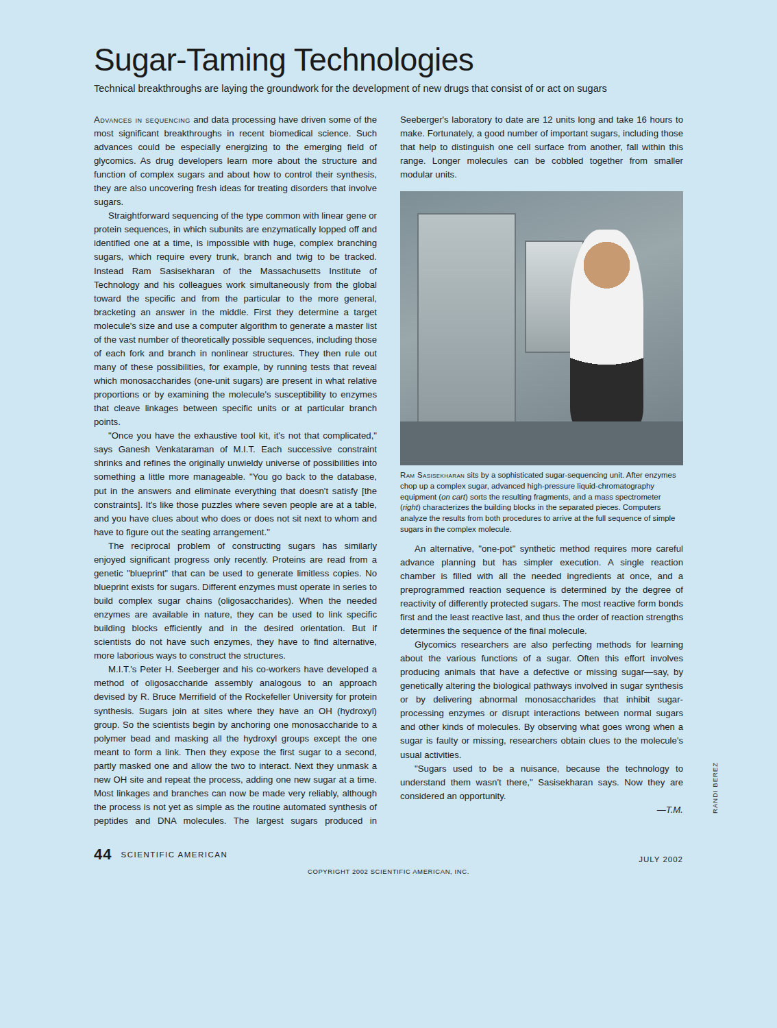Sugar-Taming Technologies
Technical breakthroughs are laying the groundwork for the development of new drugs that consist of or act on sugars
Advances in sequencing and data processing have driven some of the most significant breakthroughs in recent biomedical science. Such advances could be especially energizing to the emerging field of glycomics. As drug developers learn more about the structure and function of complex sugars and about how to control their synthesis, they are also uncovering fresh ideas for treating disorders that involve sugars.
Straightforward sequencing of the type common with linear gene or protein sequences, in which subunits are enzymatically lopped off and identified one at a time, is impossible with huge, complex branching sugars, which require every trunk, branch and twig to be tracked. Instead Ram Sasisekharan of the Massachusetts Institute of Technology and his colleagues work simultaneously from the global toward the specific and from the particular to the more general, bracketing an answer in the middle. First they determine a target molecule's size and use a computer algorithm to generate a master list of the vast number of theoretically possible sequences, including those of each fork and branch in nonlinear structures. They then rule out many of these possibilities, for example, by running tests that reveal which monosaccharides (one-unit sugars) are present in what relative proportions or by examining the molecule's susceptibility to enzymes that cleave linkages between specific units or at particular branch points.
"Once you have the exhaustive tool kit, it's not that complicated," says Ganesh Venkataraman of M.I.T. Each successive constraint shrinks and refines the originally unwieldy universe of possibilities into something a little more manageable. "You go back to the database, put in the answers and eliminate everything that doesn't satisfy [the constraints]. It's like those puzzles where seven people are at a table, and you have clues about who does or does not sit next to whom and have to figure out the seating arrangement."
The reciprocal problem of constructing sugars has similarly enjoyed significant progress only recently. Proteins are read from a genetic "blueprint" that can be used to generate limitless copies. No blueprint exists for sugars. Different enzymes must operate in series to build complex sugar chains (oligosaccharides). When the needed enzymes are available in nature, they can be used to link specific building blocks efficiently and in the desired orientation. But if scientists do not have such enzymes, they have to find alternative, more laborious ways to construct the structures.
M.I.T.'s Peter H. Seeberger and his co-workers have developed a method of oligosaccharide assembly analogous to an approach devised by R. Bruce Merrifield of the Rockefeller University for protein synthesis. Sugars join at sites where they have an OH (hydroxyl) group. So the scientists begin by anchoring one monosaccharide to a polymer bead and masking all the hydroxyl groups except the one meant to form a link. Then they expose the first sugar to a second, partly masked one and allow the two to interact. Next they unmask a new OH site and repeat the process, adding one new sugar at a time. Most linkages and branches can now be made very reliably, although the process is not yet as simple as the routine automated synthesis of peptides and DNA molecules. The largest sugars produced in Seeberger's laboratory to date are 12 units long and take 16 hours to make. Fortunately, a good number of important sugars, including those that help to distinguish one cell surface from another, fall within this range. Longer molecules can be cobbled together from smaller modular units.
Ram Sasisekharan sits by a sophisticated sugar-sequencing unit. After enzymes chop up a complex sugar, advanced high-pressure liquid-chromatography equipment (on cart) sorts the resulting fragments, and a mass spectrometer (right) characterizes the building blocks in the separated pieces. Computers analyze the results from both procedures to arrive at the full sequence of simple sugars in the complex molecule.
An alternative, "one-pot" synthetic method requires more careful advance planning but has simpler execution. A single reaction chamber is filled with all the needed ingredients at once, and a preprogrammed reaction sequence is determined by the degree of reactivity of differently protected sugars. The most reactive form bonds first and the least reactive last, and thus the order of reaction strengths determines the sequence of the final molecule.
Glycomics researchers are also perfecting methods for learning about the various functions of a sugar. Often this effort involves producing animals that have a defective or missing sugar—say, by genetically altering the biological pathways involved in sugar synthesis or by delivering abnormal monosaccharides that inhibit sugar-processing enzymes or disrupt interactions between normal sugars and other kinds of molecules. By observing what goes wrong when a sugar is faulty or missing, researchers obtain clues to the molecule's usual activities.
"Sugars used to be a nuisance, because the technology to understand them wasn't there," Sasisekharan says. Now they are considered an opportunity.
—T.M.
RANDI BEREZ
44 SCIENTIFIC AMERICAN
JULY 2002
COPYRIGHT 2002 SCIENTIFIC AMERICAN, INC.